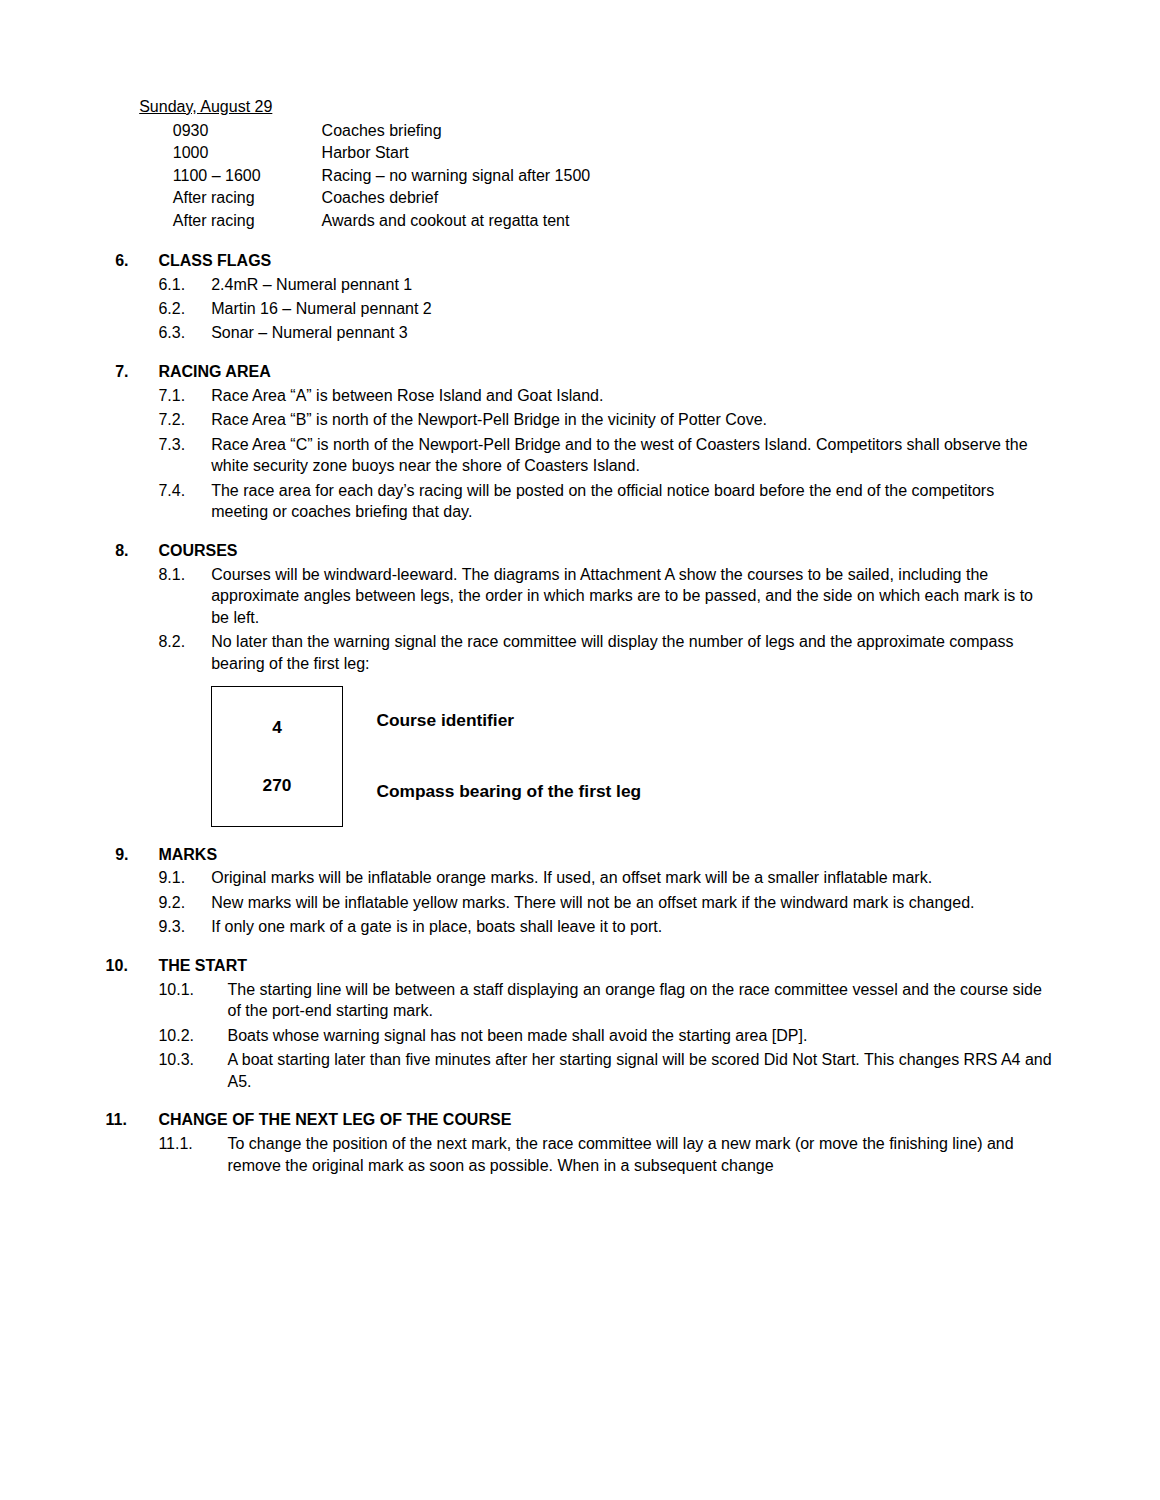Sunday, August 29
| 0930 | Coaches briefing |
| 1000 | Harbor Start |
| 1100 – 1600 | Racing – no warning signal after 1500 |
| After racing | Coaches debrief |
| After racing | Awards and cookout at regatta tent |
Class Flags
2.4mR – Numeral pennant 1
Martin 16 – Numeral pennant 2
Sonar – Numeral pennant 3
Racing Area
Race Area “A” is between Rose Island and Goat Island.
Race Area “B” is north of the Newport-Pell Bridge in the vicinity of Potter Cove.
Race Area “C” is north of the Newport-Pell Bridge and to the west of Coasters Island. Competitors shall observe the white security zone buoys near the shore of Coasters Island.
The race area for each day’s racing will be posted on the official notice board before the end of the competitors meeting or coaches briefing that day.
Courses
Courses will be windward-leeward. The diagrams in Attachment A show the courses to be sailed, including the approximate angles between legs, the order in which marks are to be passed, and the side on which each mark is to be left.
No later than the warning signal the race committee will display the number of legs and the approximate compass bearing of the first leg:
4 270
Course identifier Compass bearing of the first leg
Marks
Original marks will be inflatable orange marks. If used, an offset mark will be a smaller inflatable mark.
New marks will be inflatable yellow marks. There will not be an offset mark if the windward mark is changed.
If only one mark of a gate is in place, boats shall leave it to port.
The Start
The starting line will be between a staff displaying an orange flag on the race committee vessel and the course side of the port-end starting mark.
Boats whose warning signal has not been made shall avoid the starting area [DP].
A boat starting later than five minutes after her starting signal will be scored Did Not Start. This changes RRS A4 and A5.
Change of the Next Leg of the Course
To change the position of the next mark, the race committee will lay a new mark (or move the finishing line) and remove the original mark as soon as possible. When in a subsequent change